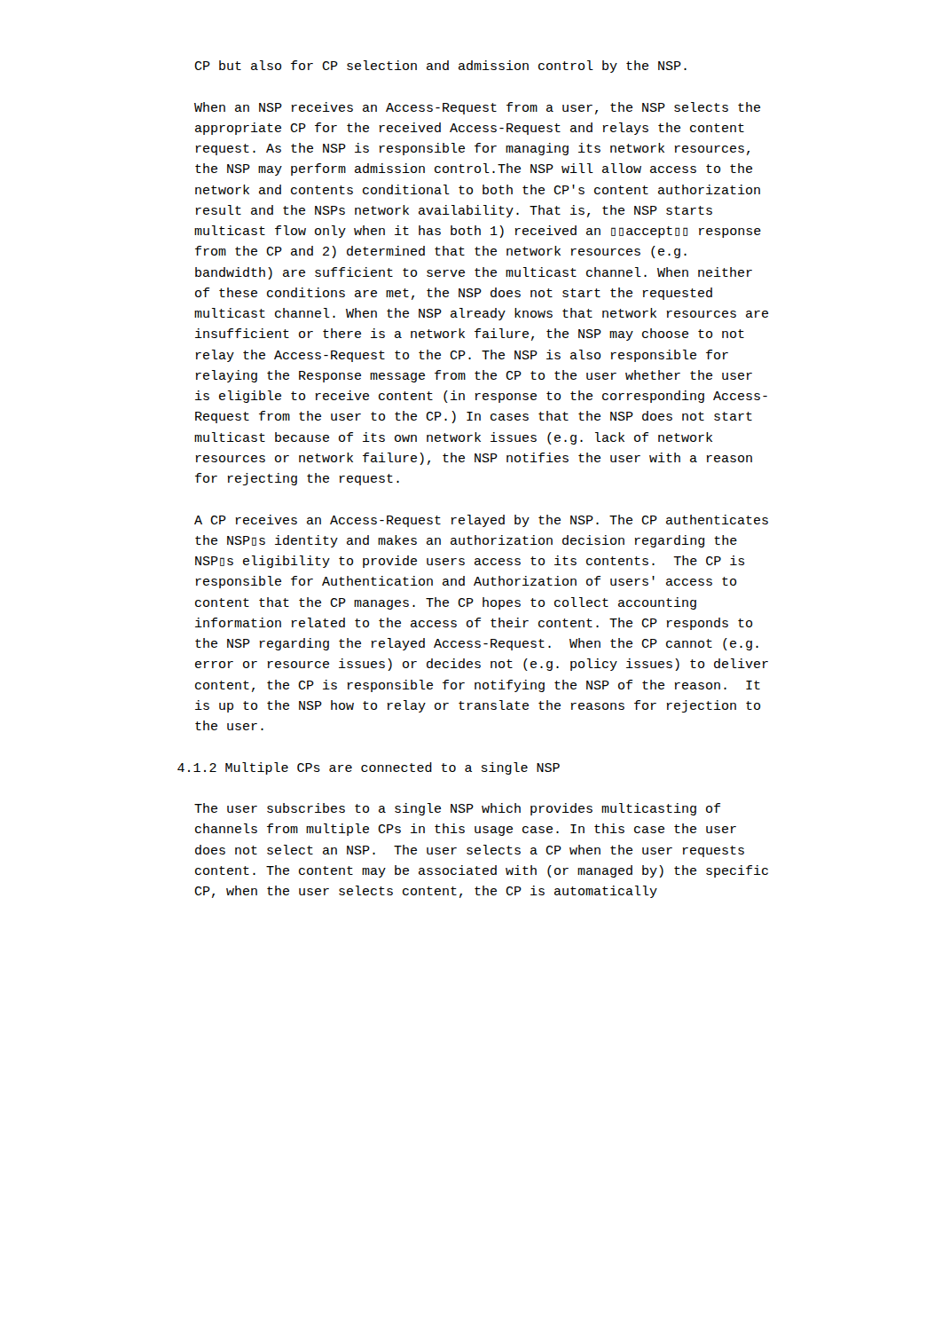CP but also for CP selection and admission control by the NSP.
When an NSP receives an Access-Request from a user, the NSP selects the appropriate CP for the received Access-Request and relays the content request. As the NSP is responsible for managing its network resources, the NSP may perform admission control.The NSP will allow access to the network and contents conditional to both the CP's content authorization result and the NSPs network availability. That is, the NSP starts multicast flow only when it has both 1) received an ▯▯accept▯▯ response from the CP and 2) determined that the network resources (e.g. bandwidth) are sufficient to serve the multicast channel. When neither of these conditions are met, the NSP does not start the requested multicast channel. When the NSP already knows that network resources are insufficient or there is a network failure, the NSP may choose to not relay the Access-Request to the CP. The NSP is also responsible for relaying the Response message from the CP to the user whether the user is eligible to receive content (in response to the corresponding Access-Request from the user to the CP.) In cases that the NSP does not start multicast because of its own network issues (e.g. lack of network resources or network failure), the NSP notifies the user with a reason for rejecting the request.
A CP receives an Access-Request relayed by the NSP. The CP authenticates the NSP▯s identity and makes an authorization decision regarding the NSP▯s eligibility to provide users access to its contents. The CP is responsible for Authentication and Authorization of users' access to content that the CP manages. The CP hopes to collect accounting information related to the access of their content. The CP responds to the NSP regarding the relayed Access-Request. When the CP cannot (e.g. error or resource issues) or decides not (e.g. policy issues) to deliver content, the CP is responsible for notifying the NSP of the reason. It is up to the NSP how to relay or translate the reasons for rejection to the user.
4.1.2 Multiple CPs are connected to a single NSP
The user subscribes to a single NSP which provides multicasting of channels from multiple CPs in this usage case. In this case the user does not select an NSP. The user selects a CP when the user requests content. The content may be associated with (or managed by) the specific CP, when the user selects content, the CP is automatically